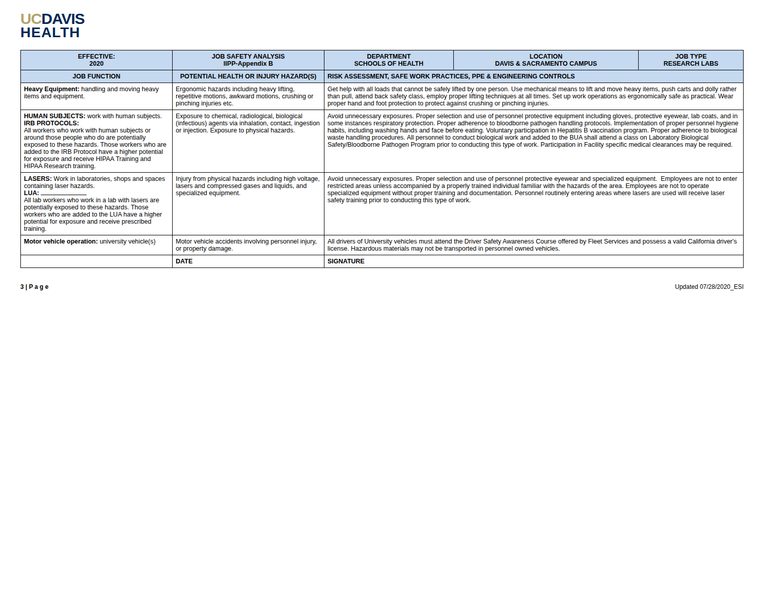UC DAVIS
HEALTH
| EFFECTIVE: 2020 | JOB SAFETY ANALYSIS IIPP-Appendix B | DEPARTMENT SCHOOLS OF HEALTH | LOCATION DAVIS & SACRAMENTO CAMPUS | JOB TYPE RESEARCH LABS |
| --- | --- | --- | --- | --- |
| JOB FUNCTION | POTENTIAL HEALTH OR INJURY HAZARD(S) | RISK ASSESSMENT, SAFE WORK PRACTICES, PPE & ENGINEERING CONTROLS |
| Heavy Equipment: handling and moving heavy items and equipment. | Ergonomic hazards including heavy lifting, repetitive motions, awkward motions, crushing or pinching injuries etc. | Get help with all loads that cannot be safely lifted by one person. Use mechanical means to lift and move heavy items, push carts and dolly rather than pull, attend back safety class, employ proper lifting techniques at all times. Set up work operations as ergonomically safe as practical. Wear proper hand and foot protection to protect against crushing or pinching injuries. |
| HUMAN SUBJECTS: work with human subjects. IRB PROTOCOLS: All workers who work with human subjects or around those people who do are potentially exposed to these hazards. Those workers who are added to the IRB Protocol have a higher potential for exposure and receive HIPAA Training and HIPAA Research training. | Exposure to chemical, radiological, biological (infectious) agents via inhalation, contact, ingestion or injection. Exposure to physical hazards. | Avoid unnecessary exposures. Proper selection and use of personnel protective equipment including gloves, protective eyewear, lab coats, and in some instances respiratory protection. Proper adherence to bloodborne pathogen handling protocols. Implementation of proper personnel hygiene habits, including washing hands and face before eating. Voluntary participation in Hepatitis B vaccination program. Proper adherence to biological waste handling procedures. All personnel to conduct biological work and added to the BUA shall attend a class on Laboratory Biological Safety/Bloodborne Pathogen Program prior to conducting this type of work. Participation in Facility specific medical clearances may be required. |
| LASERS: Work in laboratories, shops and spaces containing laser hazards. LUA: All lab workers who work in a lab with lasers are potentially exposed to these hazards. Those workers who are added to the LUA have a higher potential for exposure and receive prescribed training. | Injury from physical hazards including high voltage, lasers and compressed gases and liquids, and specialized equipment. | Avoid unnecessary exposures. Proper selection and use of personnel protective eyewear and specialized equipment. Employees are not to enter restricted areas unless accompanied by a properly trained individual familiar with the hazards of the area. Employees are not to operate specialized equipment without proper training and documentation. Personnel routinely entering areas where lasers are used will receive laser safety training prior to conducting this type of work. |
| Motor vehicle operation: university vehicle(s) | Motor vehicle accidents involving personnel injury, or property damage. | All drivers of University vehicles must attend the Driver Safety Awareness Course offered by Fleet Services and possess a valid California driver's license. Hazardous materials may not be transported in personnel owned vehicles. |
| | DATE | SIGNATURE |
3 | P a g e
Updated 07/28/2020_ESI